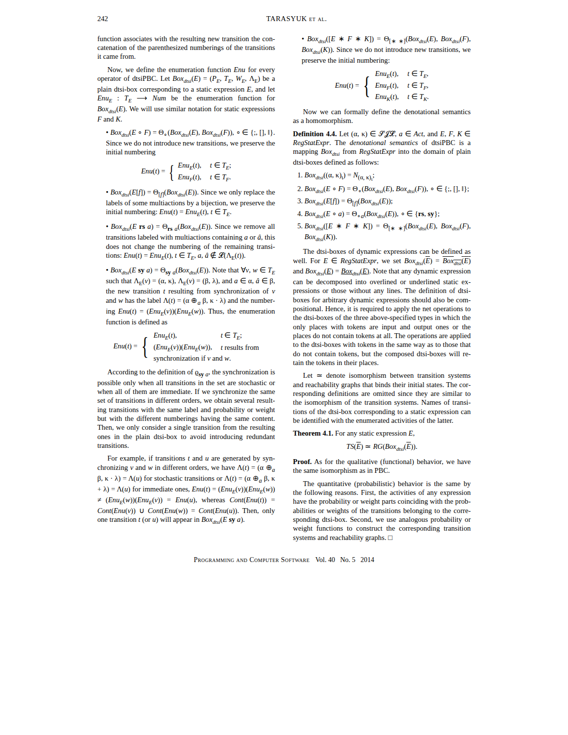242 TARASYUK et al.
function associates with the resulting new transition the concatenation of the parenthesized numberings of the transitions it came from.
Now, we define the enumeration function Enu for every operator of dtsiPBC. Let Boxdtsi(E) = (PE, TE, WE, ΛE) be a plain dtsi-box corresponding to a static expression E, and let EnuE : TE ⟶ Num be the enumeration function for Boxdtsi(E). We will use similar notation for static expressions F and K.
Boxdtsi(E ∘ F) = Θ∘(Boxdtsi(E), Boxdtsi(F)), ∘ ∈ {;, [], ‖}. Since we do not introduce new transitions, we preserve the initial numbering
Enu(t) = { EnuE(t), t ∈ TE; EnuF(t), t ∈ TF.
Boxdtsi(E[f]) = Θ[f](Boxdtsi(E)). Since we only replace the labels of some multiactions by a bijection, we preserve the initial numbering: Enu(t) = EnuE(t), t ∈ TE.
Boxdtsi(E rs a) = Θrs a(Boxdtsi(E)). Since we remove all transitions labeled with multiactions containing a or â, this does not change the numbering of the remaining transitions: Enu(t) = EnuE(t), t ∈ TE, a, â ∉ 𝓛(ΛE(t)).
Boxdtsi(E sy a) = Θsy a(Boxdtsi(E)). Note that ∀v, w ∈ TE such that ΛE(v) = (α, κ), ΛE(v) = (β, λ), and a ∈ α, â ∈ β, the new transition t resulting from synchronization of v and w has the label Λ(t) = (α ⊕a β, κ · λ) and the numbering Enu(t) = (EnuE(v))(EnuE(w)). Thus, the enumeration function is defined as
Enu(t) = { EnuE(t), t ∈ TE; (EnuE(v))(EnuE(w)), t results from synchronization if v and w.
According to the definition of ϱsy a, the synchronization is possible only when all transitions in the set are stochastic or when all of them are immediate. If we synchronize the same set of transitions in different orders, we obtain several resulting transitions with the same label and probability or weight but with the different numberings having the same content. Then, we only consider a single transition from the resulting ones in the plain dtsi-box to avoid introducing redundant transitions.
For example, if transitions t and u are generated by synchronizing v and w in different orders, we have Λ(t) = (α ⊕a β, κ · λ) = Λ(u) for stochastic transitions or Λ(t) = (α ⊕a β, κ + λ) = Λ(u) for immediate ones, Enu(t) = (EnuE(v))(EnuE(w)) ≠ (EnuE(w))(EnuE(v)) = Enu(u), whereas Cont(Enu(t)) = Cont(Enu(v)) ∪ Cont(Enu(w)) = Cont(Enu(u)). Then, only one transition t (or u) will appear in Boxdtsi(E sy a).
Boxdtsi([E ∗ F ∗ K]) = Θ[∗ ∗](Boxdtsi(E), Boxdtsi(F), Boxdtsi(K)). Since we do not introduce new transitions, we preserve the initial numbering:
Enu(t) = { EnuE(t), t ∈ TE, EnuF(t), t ∈ TF, EnuK(t), t ∈ TK.
Now we can formally define the denotational semantics as a homomorphism.
Definition 4.4. Let (α, κ) ∈ 𝒮𝒥𝓛, a ∈ Act, and E, F, K ∈ RegStatExpr. The denotational semantics of dtsiPBC is a mapping Boxdtsi from RegStatExpr into the domain of plain dtsi-boxes defined as follows:
Boxdtsi((α, κ)ι) = N(α, κ)ι;
Boxdtsi(E ∘ F) = Θ∘(Boxdtsi(E), Boxdtsi(F)), ∘ ∈ {;, [], ‖};
Boxdtsi(E[f]) = Θ[f](Boxdtsi(E));
Boxdtsi(E ∘ a) = Θ∘a(Boxdtsi(E)), ∘ ∈ {rs, sy};
Boxdtsi([E ∗ F ∗ K]) = Θ[∗ ∗](Boxdtsi(E), Boxdtsi(F), Boxdtsi(K)).
The dtsi-boxes of dynamic expressions can be defined as well. For E ∈ RegStatExpr, we set Boxdtsi(E) = Boxdtsi(E) and Boxdtsi(E) = Boxdtsi(E). Note that any dynamic expression can be decomposed into overlined or underlined static expressions or those without any lines. The definition of dtsi-boxes for arbitrary dynamic expressions should also be compositional. Hence, it is required to apply the net operations to the dtsi-boxes of the three above-specified types in which the only places with tokens are input and output ones or the places do not contain tokens at all. The operations are applied to the dtsi-boxes with tokens in the same way as to those that do not contain tokens, but the composed dtsi-boxes will retain the tokens in their places.
Let ≃ denote isomorphism between transition systems and reachability graphs that binds their initial states. The corresponding definitions are omitted since they are similar to the isomorphism of the transition systems. Names of transitions of the dtsi-box corresponding to a static expression can be identified with the enumerated activities of the latter.
Theorem 4.1. For any static expression E,
TS(E) ≃ RG(Boxdtsi(E)).
Proof. As for the qualitative (functional) behavior, we have the same isomorphism as in PBC.
The quantitative (probabilistic) behavior is the same by the following reasons. First, the activities of any expression have the probability or weight parts coinciding with the probabilities or weights of the transitions belonging to the corresponding dtsi-box. Second, we use analogous probability or weight functions to construct the corresponding transition systems and reachability graphs. □
Programming and Computer Software Vol. 40 No. 5 2014